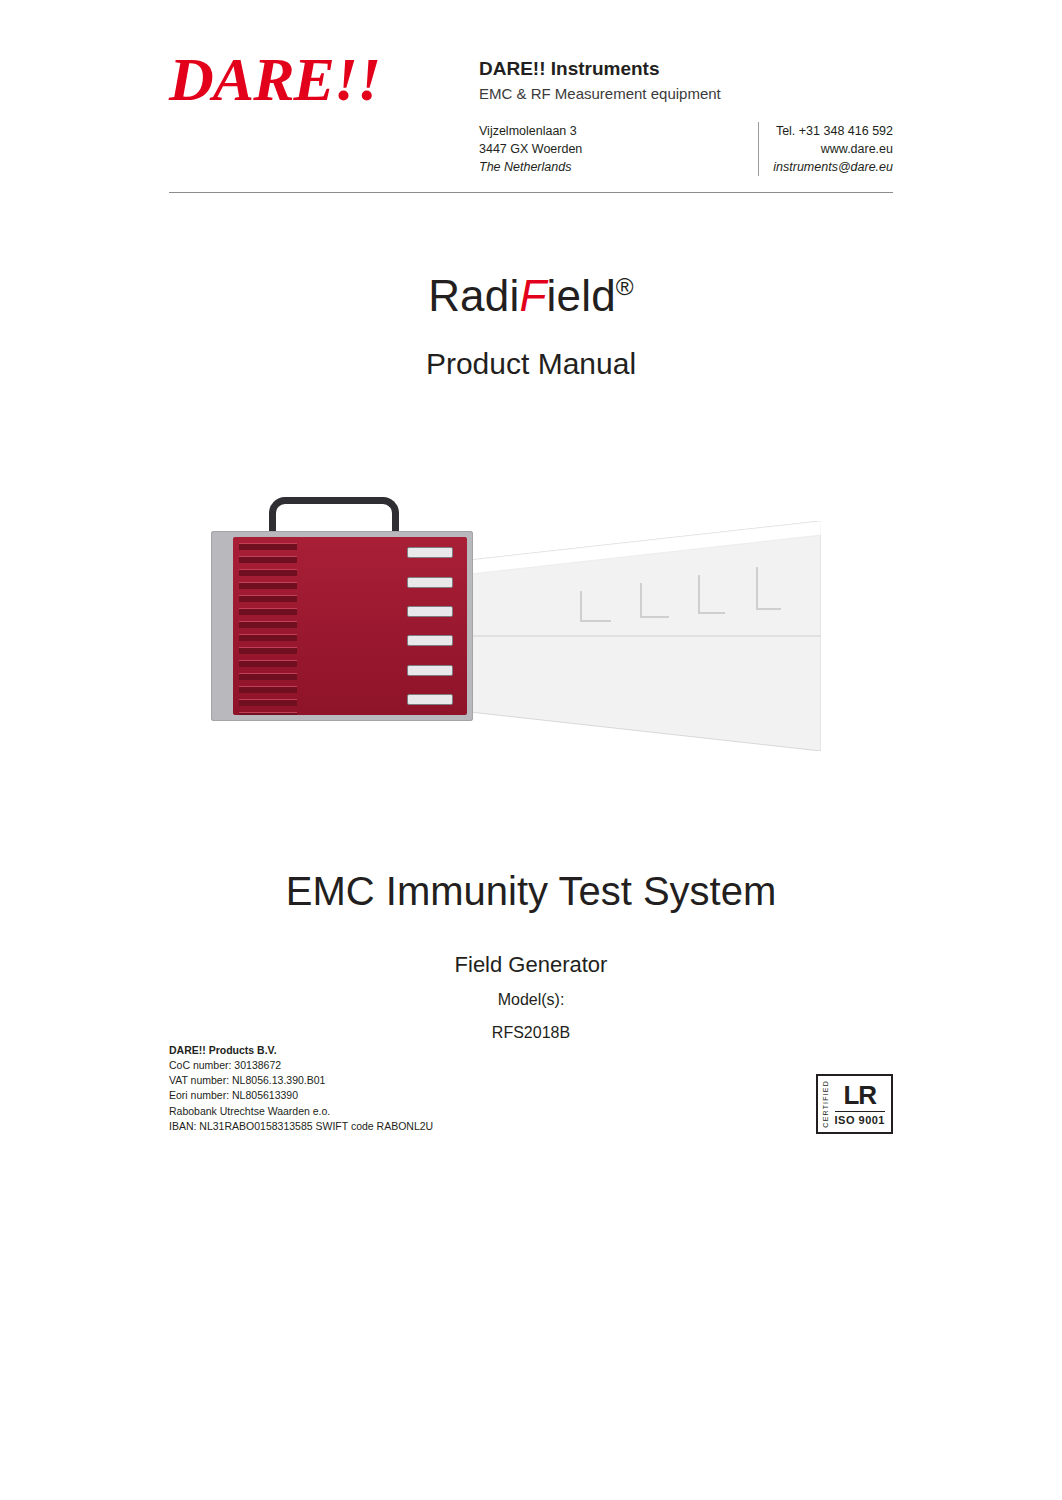DARE!!
DARE!! Instruments
EMC & RF Measurement equipment
Vijzelmolenlaan 3
3447 GX Woerden
The Netherlands
Tel. +31 348 416 592
www.dare.eu
instruments@dare.eu
RadiField®
Product Manual
EMC Immunity Test System
Field Generator
Model(s):
RFS2018B
DARE!! Products B.V.
CoC number: 30138672
VAT number: NL8056.13.390.B01
Eori number: NL805613390
Rabobank Utrechtse Waarden e.o.
IBAN: NL31RABO0158313585 SWIFT code RABONL2U
Certified
LR
ISO 9001